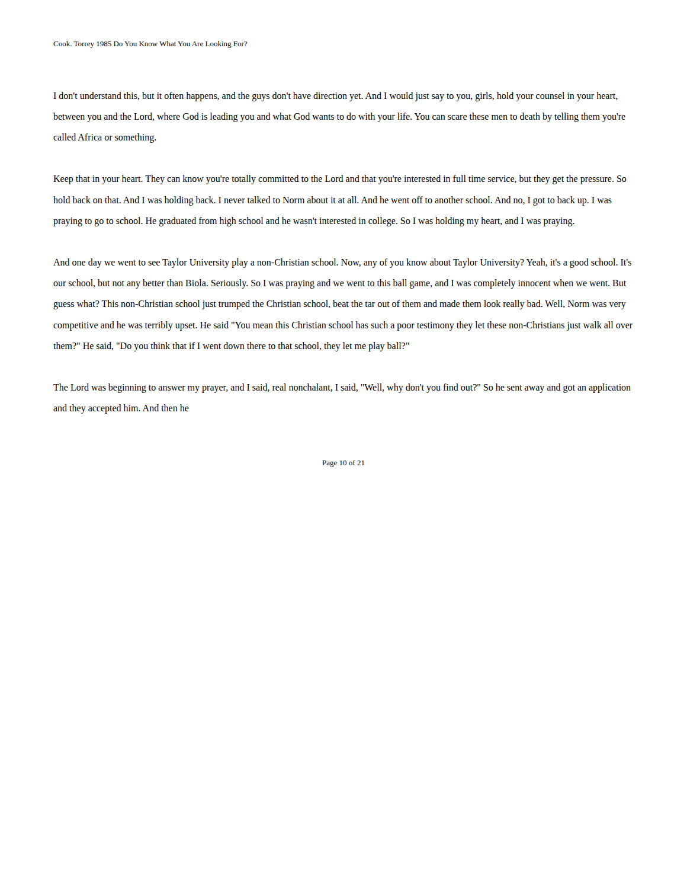Cook. Torrey 1985 Do You Know What You Are Looking For?
I don't understand this, but it often happens, and the guys don't have direction yet. And I would just say to you, girls, hold your counsel in your heart, between you and the Lord, where God is leading you and what God wants to do with your life. You can scare these men to death by telling them you're called Africa or something.
Keep that in your heart. They can know you're totally committed to the Lord and that you're interested in full time service, but they get the pressure. So hold back on that. And I was holding back. I never talked to Norm about it at all. And he went off to another school. And no, I got to back up. I was praying to go to school. He graduated from high school and he wasn't interested in college. So I was holding my heart, and I was praying.
And one day we went to see Taylor University play a non-Christian school. Now, any of you know about Taylor University? Yeah, it's a good school. It's our school, but not any better than Biola. Seriously. So I was praying and we went to this ball game, and I was completely innocent when we went. But guess what? This non-Christian school just trumped the Christian school, beat the tar out of them and made them look really bad. Well, Norm was very competitive and he was terribly upset. He said "You mean this Christian school has such a poor testimony they let these non-Christians just walk all over them?" He said, "Do you think that if I went down there to that school, they let me play ball?"
The Lord was beginning to answer my prayer, and I said, real nonchalant, I said, "Well, why don't you find out?" So he sent away and got an application and they accepted him. And then he
Page 10 of 21